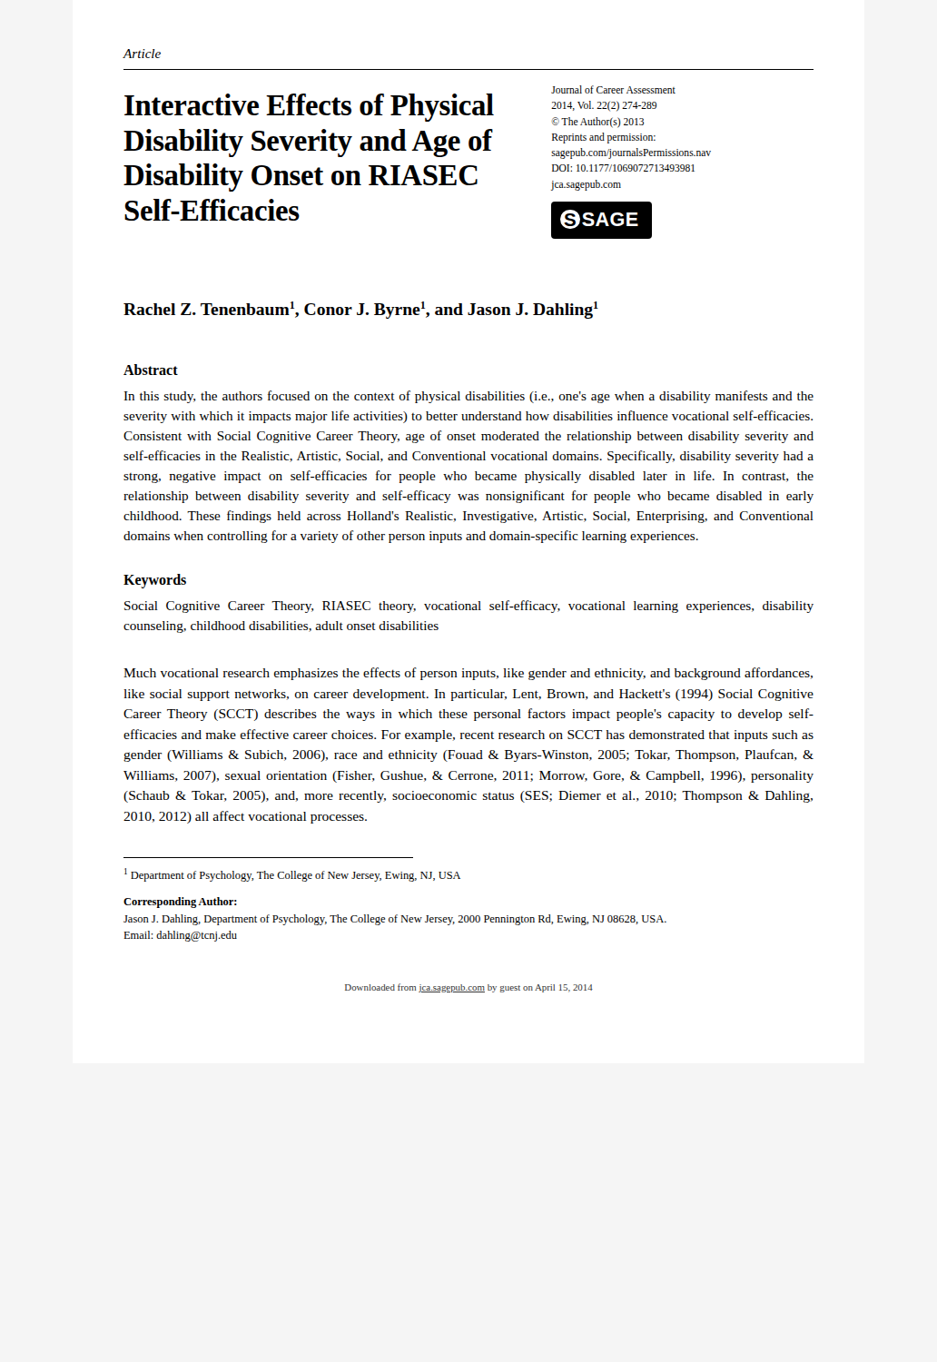Article
Interactive Effects of Physical Disability Severity and Age of Disability Onset on RIASEC Self-Efficacies
Journal of Career Assessment
2014, Vol. 22(2) 274-289
© The Author(s) 2013
Reprints and permission:
sagepub.com/journalsPermissions.nav
DOI: 10.1177/1069072713493981
jca.sagepub.com
SSAGE
Rachel Z. Tenenbaum1, Conor J. Byrne1, and Jason J. Dahling1
Abstract
In this study, the authors focused on the context of physical disabilities (i.e., one's age when a disability manifests and the severity with which it impacts major life activities) to better understand how disabilities influence vocational self-efficacies. Consistent with Social Cognitive Career Theory, age of onset moderated the relationship between disability severity and self-efficacies in the Realistic, Artistic, Social, and Conventional vocational domains. Specifically, disability severity had a strong, negative impact on self-efficacies for people who became physically disabled later in life. In contrast, the relationship between disability severity and self-efficacy was nonsignificant for people who became disabled in early childhood. These findings held across Holland's Realistic, Investigative, Artistic, Social, Enterprising, and Conventional domains when controlling for a variety of other person inputs and domain-specific learning experiences.
Keywords
Social Cognitive Career Theory, RIASEC theory, vocational self-efficacy, vocational learning experiences, disability counseling, childhood disabilities, adult onset disabilities
Much vocational research emphasizes the effects of person inputs, like gender and ethnicity, and background affordances, like social support networks, on career development. In particular, Lent, Brown, and Hackett's (1994) Social Cognitive Career Theory (SCCT) describes the ways in which these personal factors impact people's capacity to develop self-efficacies and make effective career choices. For example, recent research on SCCT has demonstrated that inputs such as gender (Williams & Subich, 2006), race and ethnicity (Fouad & Byars-Winston, 2005; Tokar, Thompson, Plaufcan, & Williams, 2007), sexual orientation (Fisher, Gushue, & Cerrone, 2011; Morrow, Gore, & Campbell, 1996), personality (Schaub & Tokar, 2005), and, more recently, socioeconomic status (SES; Diemer et al., 2010; Thompson & Dahling, 2010, 2012) all affect vocational processes.
1 Department of Psychology, The College of New Jersey, Ewing, NJ, USA
Corresponding Author:
Jason J. Dahling, Department of Psychology, The College of New Jersey, 2000 Pennington Rd, Ewing, NJ 08628, USA.
Email: dahling@tcnj.edu
Downloaded from jca.sagepub.com by guest on April 15, 2014